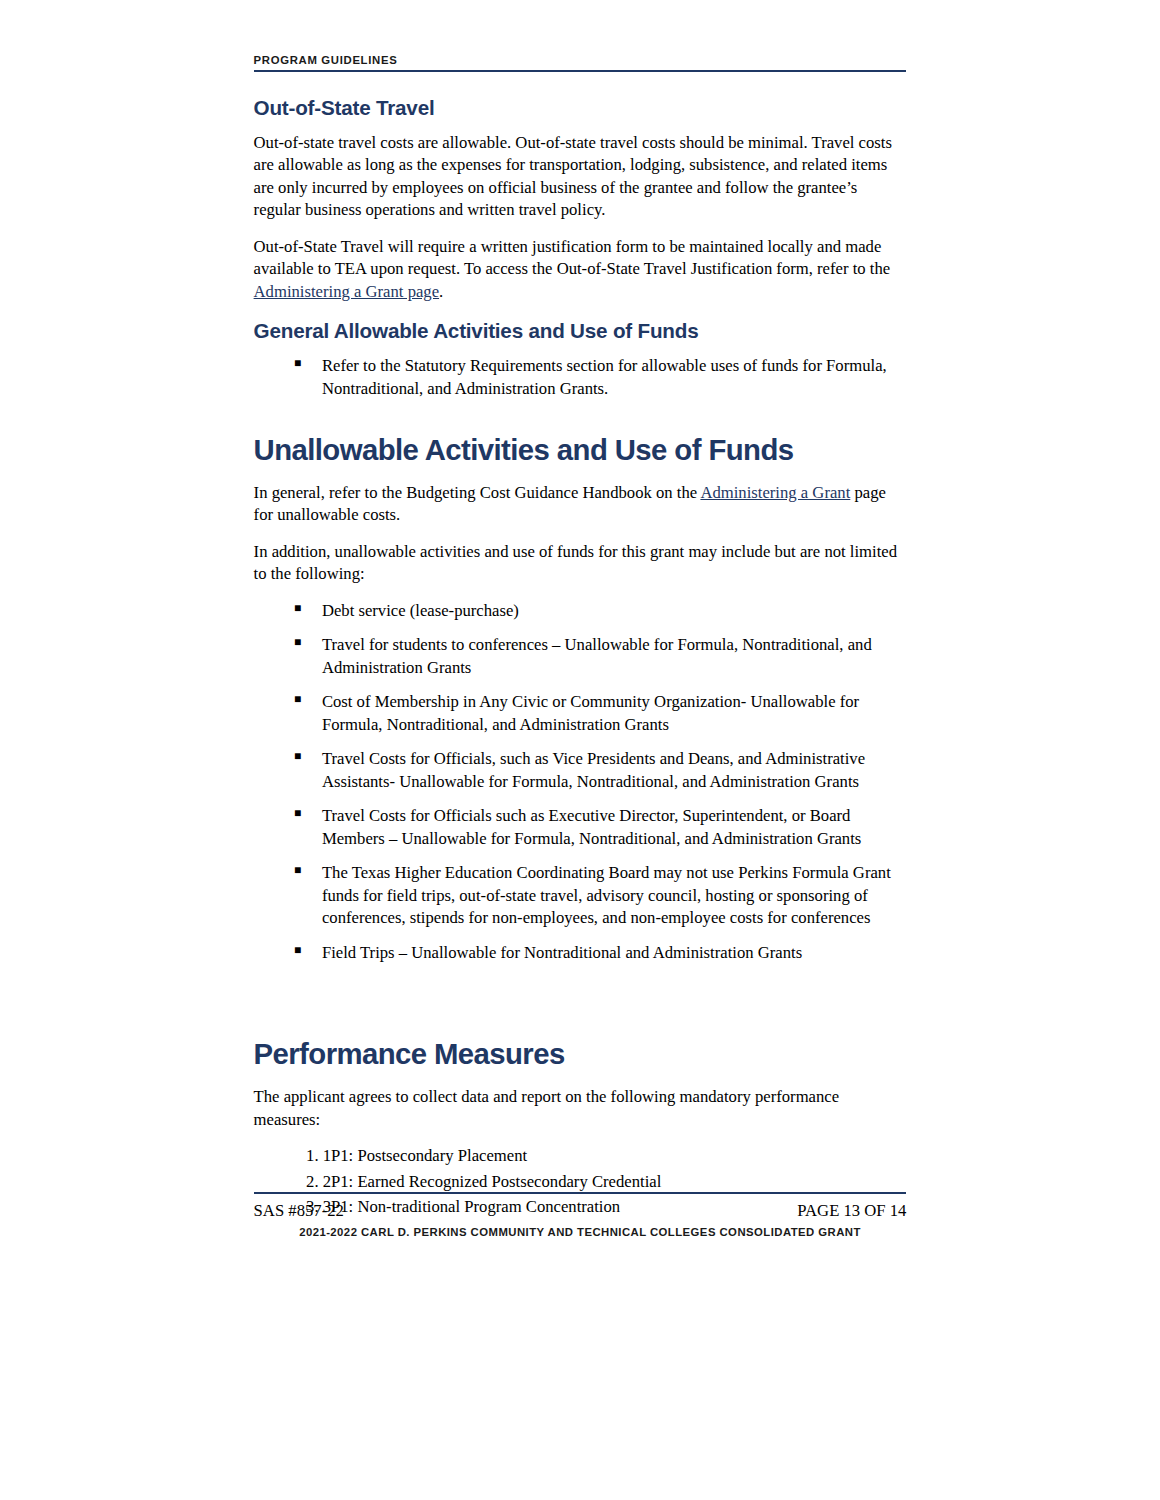PROGRAM GUIDELINES
Out-of-State Travel
Out-of-state travel costs are allowable. Out-of-state travel costs should be minimal. Travel costs are allowable as long as the expenses for transportation, lodging, subsistence, and related items are only incurred by employees on official business of the grantee and follow the grantee’s regular business operations and written travel policy.
Out-of-State Travel will require a written justification form to be maintained locally and made available to TEA upon request. To access the Out-of-State Travel Justification form, refer to the Administering a Grant page.
General Allowable Activities and Use of Funds
Refer to the Statutory Requirements section for allowable uses of funds for Formula, Nontraditional, and Administration Grants.
Unallowable Activities and Use of Funds
In general, refer to the Budgeting Cost Guidance Handbook on the Administering a Grant page for unallowable costs.
In addition, unallowable activities and use of funds for this grant may include but are not limited to the following:
Debt service (lease-purchase)
Travel for students to conferences – Unallowable for Formula, Nontraditional, and Administration Grants
Cost of Membership in Any Civic or Community Organization- Unallowable for Formula, Nontraditional, and Administration Grants
Travel Costs for Officials, such as Vice Presidents and Deans, and Administrative Assistants- Unallowable for Formula, Nontraditional, and Administration Grants
Travel Costs for Officials such as Executive Director, Superintendent, or Board Members – Unallowable for Formula, Nontraditional, and Administration Grants
The Texas Higher Education Coordinating Board may not use Perkins Formula Grant funds for field trips, out-of-state travel, advisory council, hosting or sponsoring of conferences, stipends for non-employees, and non-employee costs for conferences
Field Trips – Unallowable for Nontraditional and Administration Grants
Performance Measures
The applicant agrees to collect data and report on the following mandatory performance measures:
1P1: Postsecondary Placement
2P1: Earned Recognized Postsecondary Credential
3P1: Non-traditional Program Concentration
SAS #857-22 PAGE 13 OF 14
2021-2022 CARL D. PERKINS COMMUNITY AND TECHNICAL COLLEGES CONSOLIDATED GRANT